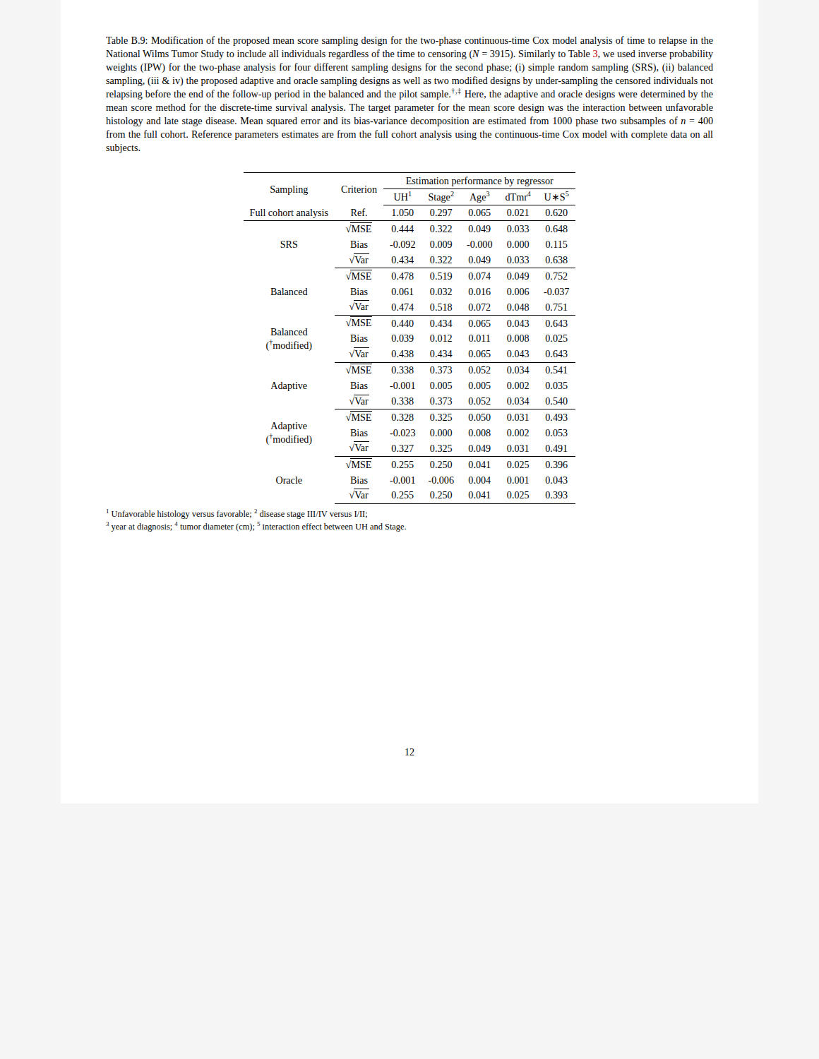Table B.9: Modification of the proposed mean score sampling design for the two-phase continuous-time Cox model analysis of time to relapse in the National Wilms Tumor Study to include all individuals regardless of the time to censoring (N = 3915). Similarly to Table 3, we used inverse probability weights (IPW) for the two-phase analysis for four different sampling designs for the second phase; (i) simple random sampling (SRS), (ii) balanced sampling, (iii & iv) the proposed adaptive and oracle sampling designs as well as two modified designs by under-sampling the censored individuals not relapsing before the end of the follow-up period in the balanced and the pilot sample.†,‡ Here, the adaptive and oracle designs were determined by the mean score method for the discrete-time survival analysis. The target parameter for the mean score design was the interaction between unfavorable histology and late stage disease. Mean squared error and its bias-variance decomposition are estimated from 1000 phase two subsamples of n = 400 from the full cohort. Reference parameters estimates are from the full cohort analysis using the continuous-time Cox model with complete data on all subjects.
| Sampling | Criterion | Estimation performance by regressor |
| UH 1 | Stage 2 | Age 3 | dTmr 4 | U∗S 5 |
| Full cohort analysis | Ref. | 1.050 | 0.297 | 0.065 | 0.021 | 0.620 |
| SRS | √ MSE | 0.444 | 0.322 | 0.049 | 0.033 | 0.648 |
| Bias | -0.092 | 0.009 | -0.000 | 0.000 | 0.115 |
| √ Var | 0.434 | 0.322 | 0.049 | 0.033 | 0.638 |
| Balanced | √ MSE | 0.478 | 0.519 | 0.074 | 0.049 | 0.752 |
| Bias | 0.061 | 0.032 | 0.016 | 0.006 | -0.037 |
| √ Var | 0.474 | 0.518 | 0.072 | 0.048 | 0.751 |
| Balanced ( † modified) | √ MSE | 0.440 | 0.434 | 0.065 | 0.043 | 0.643 |
| Bias | 0.039 | 0.012 | 0.011 | 0.008 | 0.025 |
| √ Var | 0.438 | 0.434 | 0.065 | 0.043 | 0.643 |
| Adaptive | √ MSE | 0.338 | 0.373 | 0.052 | 0.034 | 0.541 |
| Bias | -0.001 | 0.005 | 0.005 | 0.002 | 0.035 |
| √ Var | 0.338 | 0.373 | 0.052 | 0.034 | 0.540 |
| Adaptive ( † modified) | √ MSE | 0.328 | 0.325 | 0.050 | 0.031 | 0.493 |
| Bias | -0.023 | 0.000 | 0.008 | 0.002 | 0.053 |
| √ Var | 0.327 | 0.325 | 0.049 | 0.031 | 0.491 |
| Oracle | √ MSE | 0.255 | 0.250 | 0.041 | 0.025 | 0.396 |
| Bias | -0.001 | -0.006 | 0.004 | 0.001 | 0.043 |
| √ Var | 0.255 | 0.250 | 0.041 | 0.025 | 0.393 |
1 Unfavorable histology versus favorable; 2 disease stage III/IV versus I/II;
3 year at diagnosis; 4 tumor diameter (cm); 5 interaction effect between UH and Stage.
12